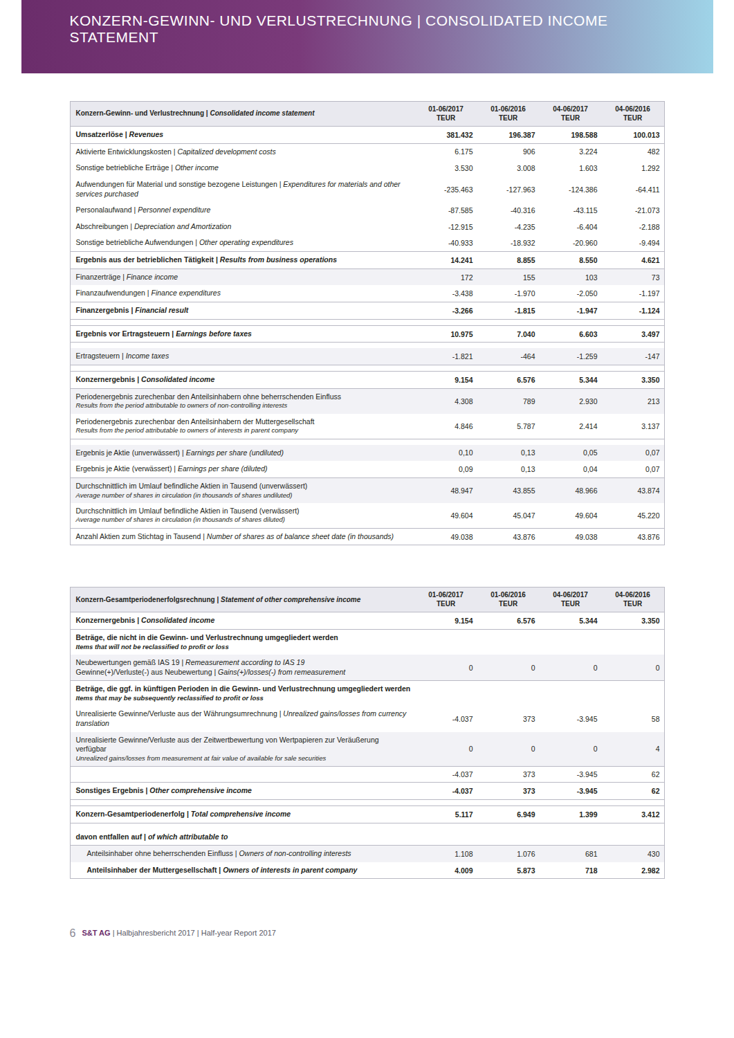KONZERN-GEWINN- UND VERLUSTRECHNUNG | CONSOLIDATED INCOME STATEMENT
| Konzern-Gewinn- und Verlustrechnung / Consolidated income statement | 01-06/2017 TEUR | 01-06/2016 TEUR | 04-06/2017 TEUR | 04-06/2016 TEUR |
| --- | --- | --- | --- | --- |
| Umsatzerlöse / Revenues | 381.432 | 196.387 | 198.588 | 100.013 |
| Aktivierte Entwicklungskosten / Capitalized development costs | 6.175 | 906 | 3.224 | 482 |
| Sonstige betriebliche Erträge / Other income | 3.530 | 3.008 | 1.603 | 1.292 |
| Aufwendungen für Material und sonstige bezogene Leistungen / Expenditures for materials and other services purchased | -235.463 | -127.963 | -124.386 | -64.411 |
| Personalaufwand / Personnel expenditure | -87.585 | -40.316 | -43.115 | -21.073 |
| Abschreibungen / Depreciation and Amortization | -12.915 | -4.235 | -6.404 | -2.188 |
| Sonstige betriebliche Aufwendungen / Other operating expenditures | -40.933 | -18.932 | -20.960 | -9.494 |
| Ergebnis aus der betrieblichen Tätigkeit / Results from business operations | 14.241 | 8.855 | 8.550 | 4.621 |
| Finanzerträge / Finance income | 172 | 155 | 103 | 73 |
| Finanzaufwendungen / Finance expenditures | -3.438 | -1.970 | -2.050 | -1.197 |
| Finanzergebnis / Financial result | -3.266 | -1.815 | -1.947 | -1.124 |
| Ergebnis vor Ertragsteuern / Earnings before taxes | 10.975 | 7.040 | 6.603 | 3.497 |
| Ertragsteuern / Income taxes | -1.821 | -464 | -1.259 | -147 |
| Konzernergebnis / Consolidated income | 9.154 | 6.576 | 5.344 | 3.350 |
| Periodenergebnis zurechenbar den Anteilsinhabern ohne beherrschenden Einfluss Results from the period attributable to owners of non-controlling interests | 4.308 | 789 | 2.930 | 213 |
| Periodenergebnis zurechenbar den Anteilsinhabern der Muttergesellschaft Results from the period attributable to owners of interests in parent company | 4.846 | 5.787 | 2.414 | 3.137 |
| Ergebnis je Aktie (unverwässert) / Earnings per share (undiluted) | 0,10 | 0,13 | 0,05 | 0,07 |
| Ergebnis je Aktie (verwässert) / Earnings per share (diluted) | 0,09 | 0,13 | 0,04 | 0,07 |
| Durchschnittlich im Umlauf befindliche Aktien in Tausend (unverwässert) Average number of shares in circulation (in thousands of shares undiluted) | 48.947 | 43.855 | 48.966 | 43.874 |
| Durchschnittlich im Umlauf befindliche Aktien in Tausend (verwässert) Average number of shares in circulation (in thousands of shares diluted) | 49.604 | 45.047 | 49.604 | 45.220 |
| Anzahl Aktien zum Stichtag in Tausend / Number of shares as of balance sheet date (in thousands) | 49.038 | 43.876 | 49.038 | 43.876 |
| Konzern-Gesamtperiodenerfolgsrechnung / Statement of other comprehensive income | 01-06/2017 TEUR | 01-06/2016 TEUR | 04-06/2017 TEUR | 04-06/2016 TEUR |
| --- | --- | --- | --- | --- |
| Konzernergebnis / Consolidated income | 9.154 | 6.576 | 5.344 | 3.350 |
| Beträge, die nicht in die Gewinn- und Verlustrechnung umgegliedert werden Items that will not be reclassified to profit or loss | | | | |
| Neubewertungen gemäß IAS 19 / Remeasurement according to IAS 19 Gewinne(+)/Verluste(-) aus Neubewertung / Gains(+)/losses(-) from remeasurement | 0 | 0 | 0 | 0 |
| Beträge, die ggf. in künftigen Perioden in die Gewinn- und Verlustrechnung umgegliedert werden Items that may be subsequently reclassified to profit or loss | | | | |
| Unrealisierte Gewinne/Verluste aus der Währungsumrechnung / Unrealized gains/losses from currency translation | -4.037 | 373 | -3.945 | 58 |
| Unrealisierte Gewinne/Verluste aus der Zeitwertbewertung von Wertpapieren zur Veräußerung verfügbar Unrealized gains/losses from measurement at fair value of available for sale securities | 0 | 0 | 0 | 4 |
| | -4.037 | 373 | -3.945 | 62 |
| Sonstiges Ergebnis / Other comprehensive income | -4.037 | 373 | -3.945 | 62 |
| Konzern-Gesamtperiodenerfolg / Total comprehensive income | 5.117 | 6.949 | 1.399 | 3.412 |
| davon entfallen auf / of which attributable to | | | | |
| Anteilsinhaber ohne beherrschenden Einfluss / Owners of non-controlling interests | 1.108 | 1.076 | 681 | 430 |
| Anteilsinhaber der Muttergesellschaft / Owners of interests in parent company | 4.009 | 5.873 | 718 | 2.982 |
6 S&T AG | Halbjahresbericht 2017 | Half-year Report 2017